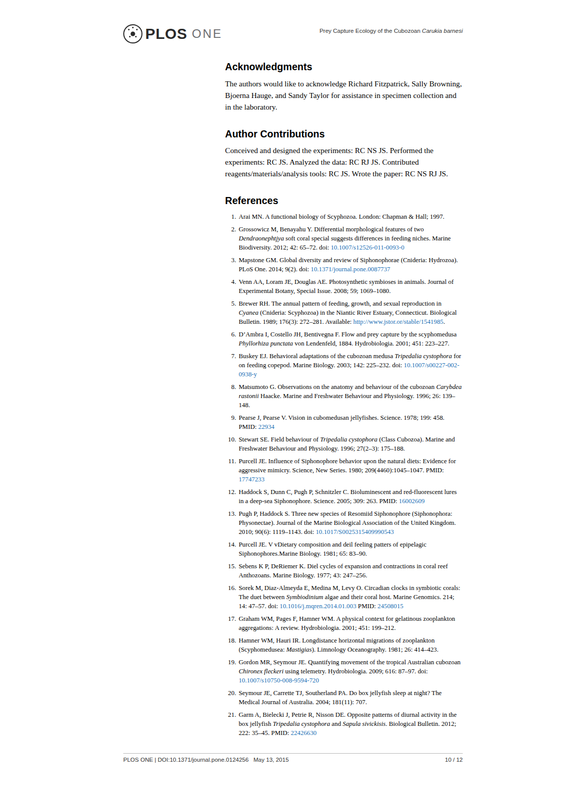PLOS ONE
Prey Capture Ecology of the Cubozoan Carukia barnesi
Acknowledgments
The authors would like to acknowledge Richard Fitzpatrick, Sally Browning, Bjoerna Hauge, and Sandy Taylor for assistance in specimen collection and in the laboratory.
Author Contributions
Conceived and designed the experiments: RC NS JS. Performed the experiments: RC JS. Analyzed the data: RC RJ JS. Contributed reagents/materials/analysis tools: RC JS. Wrote the paper: RC NS RJ JS.
References
Arai MN. A functional biology of Scyphozoa. London: Chapman & Hall; 1997.
Grossowicz M, Benayahu Y. Differential morphological features of two Dendraonephtjya soft coral special suggests differences in feeding niches. Marine Biodiversity. 2012; 42: 65–72. doi: 10.1007/s12526-011-0093-0
Mapstone GM. Global diversity and review of Siphonophorae (Cnideria: Hydrozoa). PLoS One. 2014; 9(2). doi: 10.1371/journal.pone.0087737
Venn AA, Loram JE, Douglas AE. Photosynthetic symbioses in animals. Journal of Experimental Botany, Special Issue. 2008; 59; 1069–1080.
Brewer RH. The annual pattern of feeding, growth, and sexual reproduction in Cyanea (Cnideria: Scyphozoa) in the Niantic River Estuary, Connecticut. Biological Bulletin. 1989; 176(3): 272–281. Available: http://www.jstor.or/stable/1541985.
D’Ambra I, Costello JH, Bentivegna F. Flow and prey capture by the scyphomedusa Phyllorhiza punctata von Lendenfeld, 1884. Hydrobiologia. 2001; 451: 223–227.
Buskey EJ. Behavioral adaptations of the cubozoan medusa Tripedalia cystophora for on feeding copepod. Marine Biology. 2003; 142: 225–232. doi: 10.1007/s00227-002-0938-y
Matsumoto G. Observations on the anatomy and behaviour of the cubozoan Carybdea rastonii Haacke. Marine and Freshwater Behaviour and Physiology. 1996; 26: 139–148.
Pearse J, Pearse V. Vision in cubomedusan jellyfishes. Science. 1978; 199: 458. PMID: 22934
Stewart SE. Field behaviour of Tripedalia cystophora (Class Cubozoa). Marine and Freshwater Behaviour and Physiology. 1996; 27(2–3): 175–188.
Purcell JE. Influence of Siphonophore behavior upon the natural diets: Evidence for aggressive mimicry. Science, New Series. 1980; 209(4460):1045–1047. PMID: 17747233
Haddock S, Dunn C, Pugh P, Schnitzler C. Bioluminescent and red-fluorescent lures in a deep-sea Siphonophore. Science. 2005; 309: 263. PMID: 16002609
Pugh P, Haddock S. Three new species of Resomiid Siphonophore (Siphonophora: Physonectae). Journal of the Marine Biological Association of the United Kingdom. 2010; 90(6): 1119–1143. doi: 10.1017/S0025315409990543
Purcell JE. V vDietary composition and deil feeling patters of epipelagic Siphonophores.Marine Biology. 1981; 65: 83–90.
Sebens K P, DeRiemer K. Diel cycles of expansion and contractions in coral reef Anthozoans. Marine Biology. 1977; 43: 247–256.
Sorek M, Diaz-Almeyda E, Medina M, Levy O. Circadian clocks in symbiotic corals: The duet between Symbiodinium algae and their coral host. Marine Genomics. 214; 14: 47–57. doi: 10.1016/j.mqren.2014.01.003 PMID: 24508015
Graham WM, Pages F, Hamner WM. A physical context for gelatinous zooplankton aggregations: A review. Hydrobiologia. 2001; 451: 199–212.
Hamner WM, Hauri IR. Longdistance horizontal migrations of zooplankton (Scyphomedusea: Mastigias). Limnology Oceanography. 1981; 26: 414–423.
Gordon MR, Seymour JE. Quantifying movement of the tropical Australian cubozoan Chironex fleckeri using telemetry. Hydrobiologia. 2009; 616: 87–97. doi: 10.1007/s10750-008-9594-720
Seymour JE, Carrette TJ, Southerland PA. Do box jellyfish sleep at night? The Medical Journal of Australia. 2004; 181(11): 707.
Garm A, Bielecki J, Petrie R, Nisson DE. Opposite patterns of diurnal activity in the box jellyfish Tripedalia cystophora and Sapula sivickisis. Biological Bulletin. 2012; 222: 35–45. PMID: 22426630
PLOS ONE | DOI:10.1371/journal.pone.0124256 May 13, 2015
10 / 12